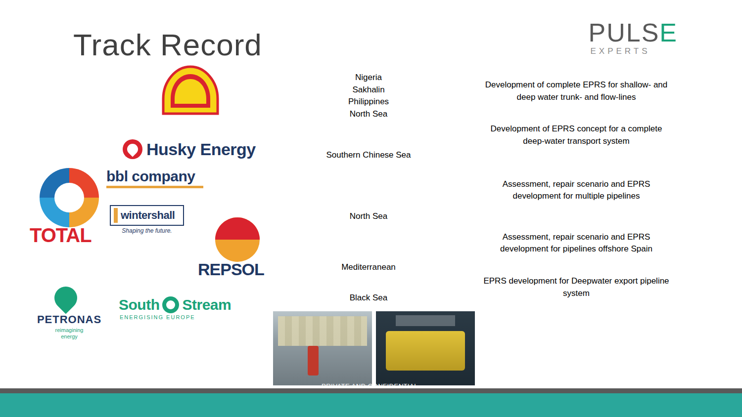Track Record
PULSE
EXPERTS
Husky Energy
bbl company
wintershall
Shaping the future.
TOTAL
REPSOL
PETRONAS
reimagining
energy
South
Stream
ENERGISING EUROPE
Nigeria
Sakhalin
Philippines
North Sea
Southern Chinese Sea
North Sea
Mediterranean
Black Sea
Development of complete EPRS for shallow- and deep water trunk- and flow-lines
Development of EPRS concept for a complete deep-water transport system
Assessment, repair scenario and EPRS development for multiple pipelines
Assessment, repair scenario and EPRS development for pipelines offshore Spain
EPRS development for Deepwater export pipeline system
PRIVATE AND CONFIDENTIAL
11